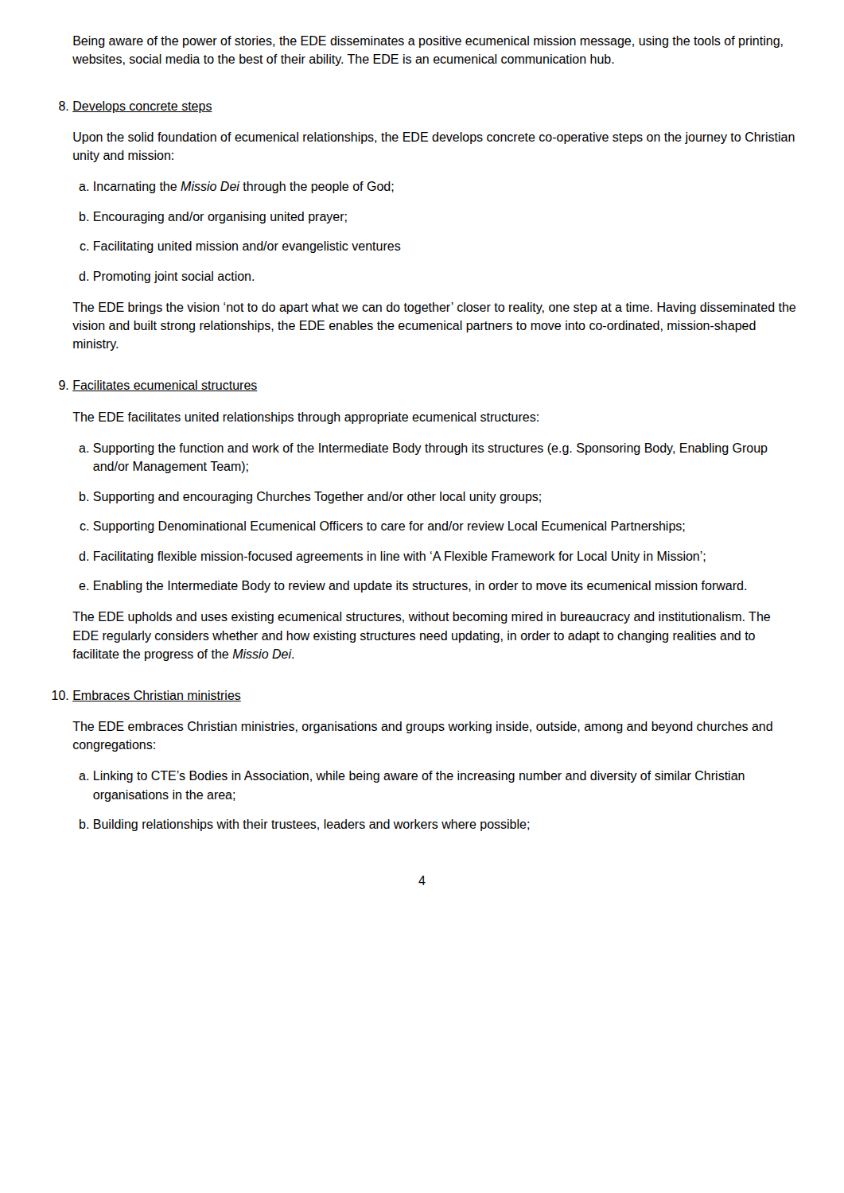Being aware of the power of stories, the EDE disseminates a positive ecumenical mission message, using the tools of printing, websites, social media to the best of their ability. The EDE is an ecumenical communication hub.
Develops concrete steps
Upon the solid foundation of ecumenical relationships, the EDE develops concrete co-operative steps on the journey to Christian unity and mission:
Incarnating the Missio Dei through the people of God;
Encouraging and/or organising united prayer;
Facilitating united mission and/or evangelistic ventures
Promoting joint social action.
The EDE brings the vision ‘not to do apart what we can do together’ closer to reality, one step at a time. Having disseminated the vision and built strong relationships, the EDE enables the ecumenical partners to move into co-ordinated, mission-shaped ministry.
Facilitates ecumenical structures
The EDE facilitates united relationships through appropriate ecumenical structures:
Supporting the function and work of the Intermediate Body through its structures (e.g. Sponsoring Body, Enabling Group and/or Management Team);
Supporting and encouraging Churches Together and/or other local unity groups;
Supporting Denominational Ecumenical Officers to care for and/or review Local Ecumenical Partnerships;
Facilitating flexible mission-focused agreements in line with ‘A Flexible Framework for Local Unity in Mission’;
Enabling the Intermediate Body to review and update its structures, in order to move its ecumenical mission forward.
The EDE upholds and uses existing ecumenical structures, without becoming mired in bureaucracy and institutionalism. The EDE regularly considers whether and how existing structures need updating, in order to adapt to changing realities and to facilitate the progress of the Missio Dei.
Embraces Christian ministries
The EDE embraces Christian ministries, organisations and groups working inside, outside, among and beyond churches and congregations:
Linking to CTE’s Bodies in Association, while being aware of the increasing number and diversity of similar Christian organisations in the area;
Building relationships with their trustees, leaders and workers where possible;
4